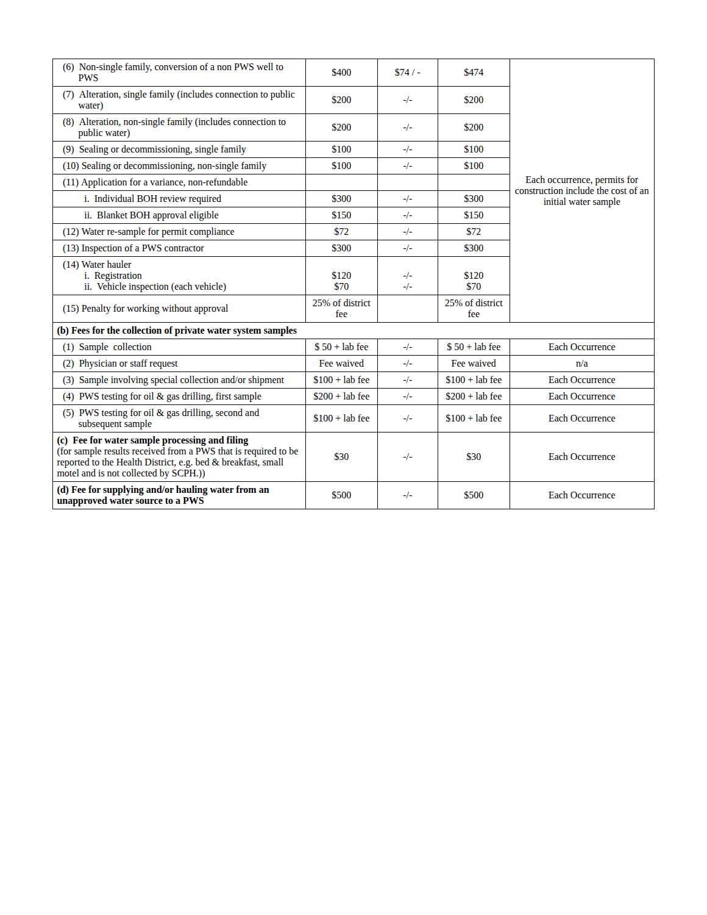| (6) Non-single family, conversion of a non PWS well to PWS | $400 | $74 / - | $474 | Each occurrence, permits for construction include the cost of an initial water sample |
| (7) Alteration, single family (includes connection to public water) | $200 | -/- | $200 |
| (8) Alteration, non-single family (includes connection to public water) | $200 | -/- | $200 |
| (9) Sealing or decommissioning, single family | $100 | -/- | $100 |
| (10) Sealing or decommissioning, non-single family | $100 | -/- | $100 |
| (11) Application for a variance, non-refundable | | | |
| i. Individual BOH review required | $300 | -/- | $300 |
| ii. Blanket BOH approval eligible | $150 | -/- | $150 |
| (12) Water re-sample for permit compliance | $72 | -/- | $72 |
| (13) Inspection of a PWS contractor | $300 | -/- | $300 |
| (14) Water hauler i. Registration ii. Vehicle inspection (each vehicle) | $120 $70 | -/- -/- | $120 $70 |
| (15) Penalty for working without approval | 25% of district fee | | 25% of district fee |
| (b) Fees for the collection of private water system samples |
| (1) Sample collection | $ 50 + lab fee | -/- | $ 50 + lab fee | Each Occurrence |
| (2) Physician or staff request | Fee waived | -/- | Fee waived | n/a |
| (3) Sample involving special collection and/or shipment | $100 + lab fee | -/- | $100 + lab fee | Each Occurrence |
| (4) PWS testing for oil & gas drilling, first sample | $200 + lab fee | -/- | $200 + lab fee | Each Occurrence |
| (5) PWS testing for oil & gas drilling, second and subsequent sample | $100 + lab fee | -/- | $100 + lab fee | Each Occurrence |
| (c) Fee for water sample processing and filing (for sample results received from a PWS that is required to be reported to the Health District, e.g. bed & breakfast, small motel and is not collected by SCPH.)) | $30 | -/- | $30 | Each Occurrence |
| (d) Fee for supplying and/or hauling water from an unapproved water source to a PWS | $500 | -/- | $500 | Each Occurrence |